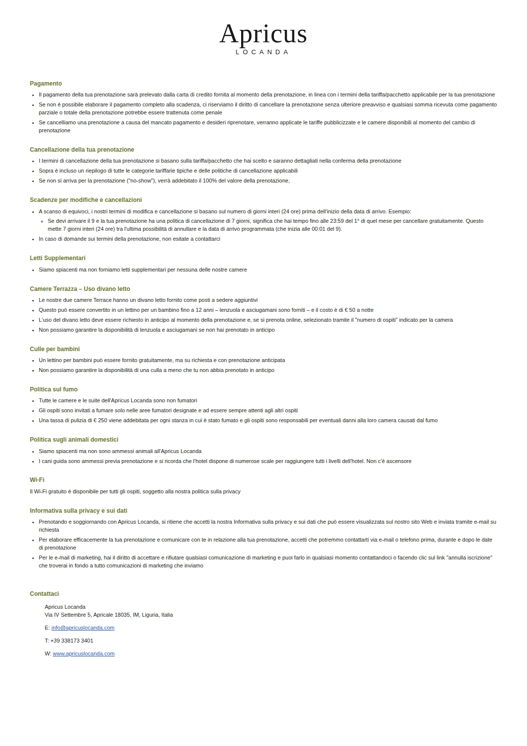Apricus
LOCANDA
Pagamento
Il pagamento della tua prenotazione sarà prelevato dalla carta di credito fornita al momento della prenotazione, in linea con i termini della tariffa/pacchetto applicabile per la tua prenotazione
Se non è possibile elaborare il pagamento completo alla scadenza, ci riserviamo il diritto di cancellare la prenotazione senza ulteriore preavviso e qualsiasi somma ricevuta come pagamento parziale o totale della prenotazione potrebbe essere trattenuta come penale
Se cancelliamo una prenotazione a causa del mancato pagamento e desideri riprenotare, verranno applicate le tariffe pubblicizzate e le camere disponibili al momento del cambio di prenotazione
Cancellazione della tua prenotazione
I termini di cancellazione della tua prenotazione si basano sulla tariffa/pacchetto che hai scelto e saranno dettagliati nella conferma della prenotazione
Sopra è incluso un riepilogo di tutte le categorie tariffarie tipiche e delle politiche di cancellazione applicabili
Se non si arriva per la prenotazione ("no-show"), verrà addebitato il 100% del valore della prenotazione,
Scadenze per modifiche e cancellazioni
A scanso di equivoci, i nostri termini di modifica e cancellazione si basano sul numero di giorni interi (24 ore) prima dell'inizio della data di arrivo. Esempio:
Se devi arrivare il 9 e la tua prenotazione ha una politica di cancellazione di 7 giorni, significa che hai tempo fino alle 23:59 del 1° di quel mese per cancellare gratuitamente. Questo mette 7 giorni interi (24 ore) tra l'ultima possibilità di annullare e la data di arrivo programmata (che inizia alle 00:01 del 9).
In caso di domande sui termini della prenotazione, non esitate a contattarci
Letti Supplementari
Siamo spiacenti ma non forniamo letti supplementari per nessuna delle nostre camere
Camere Terrazza – Uso divano letto
Le nostre due camere Terrace hanno un divano letto fornito come posti a sedere aggiuntivi
Questo può essere convertito in un lettino per un bambino fino a 12 anni – lenzuola e asciugamani sono forniti – e il costo è di € 50 a notte
L'uso del divano letto deve essere richiesto in anticipo al momento della prenotazione e, se si prenota online, selezionato tramite il "numero di ospiti" indicato per la camera
Non possiamo garantire la disponibilità di lenzuola e asciugamani se non hai prenotato in anticipo
Culle per bambini
Un lettino per bambini può essere fornito gratuitamente, ma su richiesta e con prenotazione anticipata
Non possiamo garantire la disponibilità di una culla a meno che tu non abbia prenotato in anticipo
Politica sul fumo
Tutte le camere e le suite dell'Apricus Locanda sono non fumatori
Gli ospiti sono invitati a fumare solo nelle aree fumatori designate e ad essere sempre attenti agli altri ospiti
Una tassa di pulizia di € 250 viene addebitata per ogni stanza in cui è stato fumato e gli ospiti sono responsabili per eventuali danni alla loro camera causati dal fumo
Politica sugli animali domestici
Siamo spiacenti ma non sono ammessi animali all'Apricus Locanda
I cani guida sono ammessi previa prenotazione e si ricorda che l'hotel dispone di numerose scale per raggiungere tutti i livelli dell'hotel. Non c'è ascensore
Wi-Fi
Il Wi-Fi gratuito è disponibile per tutti gli ospiti, soggetto alla nostra politica sulla privacy
Informativa sulla privacy e sui dati
Prenotando e soggiornando con Apricus Locanda, si ritiene che accetti la nostra Informativa sulla privacy e sui dati che può essere visualizzata sul nostro sito Web e inviata tramite e-mail su richiesta
Per elaborare efficacemente la tua prenotazione e comunicare con te in relazione alla tua prenotazione, accetti che potremmo contattarti via e-mail o telefono prima, durante e dopo le date di prenotazione
Per le e-mail di marketing, hai il diritto di accettare e rifiutare qualsiasi comunicazione di marketing e puoi farlo in qualsiasi momento contattandoci o facendo clic sul link "annulla iscrizione" che troverai in fondo a tutto comunicazioni di marketing che inviamo
Contattaci
Apricus Locanda
Via IV Settembre 5, Apricale 18035, IM, Liguria, Italia
E: info@apricuslocanda.com
T: +39 338173 3401
W: www.apricuslocanda.com